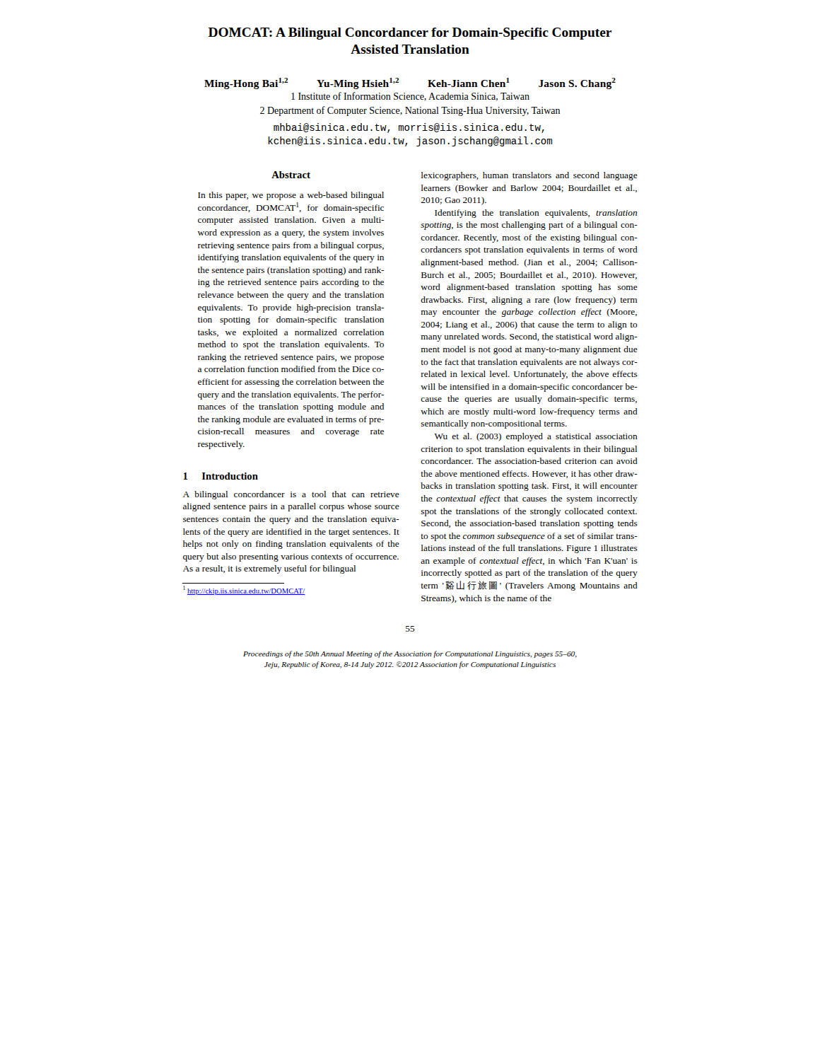DOMCAT: A Bilingual Concordancer for Domain-Specific Computer
Assisted Translation
Ming-Hong Bai1,2 Yu-Ming Hsieh1,2 Keh-Jiann Chen1 Jason S. Chang2
1 Institute of Information Science, Academia Sinica, Taiwan
2 Department of Computer Science, National Tsing-Hua University, Taiwan
mhbai@sinica.edu.tw, morris@iis.sinica.edu.tw,
kchen@iis.sinica.edu.tw, jason.jschang@gmail.com
Abstract
In this paper, we propose a web-based bilingual concordancer, DOMCAT1, for domain-specific computer assisted translation. Given a multi-word expression as a query, the system involves retrieving sentence pairs from a bilingual corpus, identifying translation equivalents of the query in the sentence pairs (translation spotting) and ranking the retrieved sentence pairs according to the relevance between the query and the translation equivalents. To provide high-precision translation spotting for domain-specific translation tasks, we exploited a normalized correlation method to spot the translation equivalents. To ranking the retrieved sentence pairs, we propose a correlation function modified from the Dice coefficient for assessing the correlation between the query and the translation equivalents. The performances of the translation spotting module and the ranking module are evaluated in terms of precision-recall measures and coverage rate respectively.
1 Introduction
A bilingual concordancer is a tool that can retrieve aligned sentence pairs in a parallel corpus whose source sentences contain the query and the translation equivalents of the query are identified in the target sentences. It helps not only on finding translation equivalents of the query but also presenting various contexts of occurrence. As a result, it is extremely useful for bilingual
1 http://ckip.iis.sinica.edu.tw/DOMCAT/
lexicographers, human translators and second language learners (Bowker and Barlow 2004; Bourdaillet et al., 2010; Gao 2011).
Identifying the translation equivalents, translation spotting, is the most challenging part of a bilingual concordancer. Recently, most of the existing bilingual concordancers spot translation equivalents in terms of word alignment-based method. (Jian et al., 2004; Callison-Burch et al., 2005; Bourdaillet et al., 2010). However, word alignment-based translation spotting has some drawbacks. First, aligning a rare (low frequency) term may encounter the garbage collection effect (Moore, 2004; Liang et al., 2006) that cause the term to align to many unrelated words. Second, the statistical word alignment model is not good at many-to-many alignment due to the fact that translation equivalents are not always correlated in lexical level. Unfortunately, the above effects will be intensified in a domain-specific concordancer because the queries are usually domain-specific terms, which are mostly multi-word low-frequency terms and semantically non-compositional terms.
Wu et al. (2003) employed a statistical association criterion to spot translation equivalents in their bilingual concordancer. The association-based criterion can avoid the above mentioned effects. However, it has other drawbacks in translation spotting task. First, it will encounter the contextual effect that causes the system incorrectly spot the translations of the strongly collocated context. Second, the association-based translation spotting tends to spot the common subsequence of a set of similar translations instead of the full translations. Figure 1 illustrates an example of contextual effect, in which 'Fan K'uan' is incorrectly spotted as part of the translation of the query term '谿山行旅圖' (Travelers Among Mountains and Streams), which is the name of the
55
Proceedings of the 50th Annual Meeting of the Association for Computational Linguistics, pages 55–60,
Jeju, Republic of Korea, 8-14 July 2012. ©2012 Association for Computational Linguistics